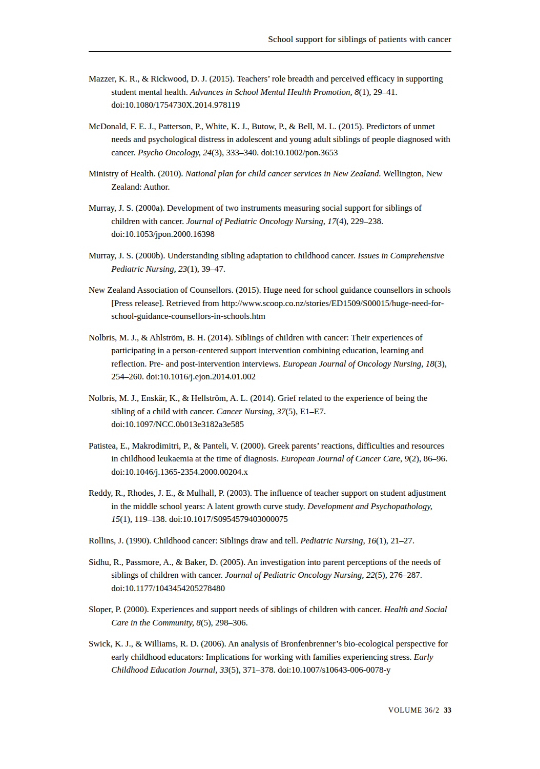School support for siblings of patients with cancer
Mazzer, K. R., & Rickwood, D. J. (2015). Teachers’ role breadth and perceived efficacy in supporting student mental health. Advances in School Mental Health Promotion, 8(1), 29–41. doi:10.1080/1754730X.2014.978119
McDonald, F. E. J., Patterson, P., White, K. J., Butow, P., & Bell, M. L. (2015). Predictors of unmet needs and psychological distress in adolescent and young adult siblings of people diagnosed with cancer. Psycho Oncology, 24(3), 333–340. doi:10.1002/pon.3653
Ministry of Health. (2010). National plan for child cancer services in New Zealand. Wellington, New Zealand: Author.
Murray, J. S. (2000a). Development of two instruments measuring social support for siblings of children with cancer. Journal of Pediatric Oncology Nursing, 17(4), 229–238. doi:10.1053/jpon.2000.16398
Murray, J. S. (2000b). Understanding sibling adaptation to childhood cancer. Issues in Comprehensive Pediatric Nursing, 23(1), 39–47.
New Zealand Association of Counsellors. (2015). Huge need for school guidance counsellors in schools [Press release]. Retrieved from http://www.scoop.co.nz/stories/ED1509/S00015/huge-need-for-school-guidance-counsellors-in-schools.htm
Nolbris, M. J., & Ahlström, B. H. (2014). Siblings of children with cancer: Their experiences of participating in a person-centered support intervention combining education, learning and reflection. Pre- and post-intervention interviews. European Journal of Oncology Nursing, 18(3), 254–260. doi:10.1016/j.ejon.2014.01.002
Nolbris, M. J., Enskär, K., & Hellström, A. L. (2014). Grief related to the experience of being the sibling of a child with cancer. Cancer Nursing, 37(5), E1–E7. doi:10.1097/NCC.0b013e3182a3e585
Patistea, E., Makrodimitri, P., & Panteli, V. (2000). Greek parents’ reactions, difficulties and resources in childhood leukaemia at the time of diagnosis. European Journal of Cancer Care, 9(2), 86–96. doi:10.1046/j.1365-2354.2000.00204.x
Reddy, R., Rhodes, J. E., & Mulhall, P. (2003). The influence of teacher support on student adjustment in the middle school years: A latent growth curve study. Development and Psychopathology, 15(1), 119–138. doi:10.1017/S0954579403000075
Rollins, J. (1990). Childhood cancer: Siblings draw and tell. Pediatric Nursing, 16(1), 21–27.
Sidhu, R., Passmore, A., & Baker, D. (2005). An investigation into parent perceptions of the needs of siblings of children with cancer. Journal of Pediatric Oncology Nursing, 22(5), 276–287. doi:10.1177/1043454205278480
Sloper, P. (2000). Experiences and support needs of siblings of children with cancer. Health and Social Care in the Community, 8(5), 298–306.
Swick, K. J., & Williams, R. D. (2006). An analysis of Bronfenbrenner’s bio-ecological perspective for early childhood educators: Implications for working with families experiencing stress. Early Childhood Education Journal, 33(5), 371–378. doi:10.1007/s10643-006-0078-y
Volume 36/233